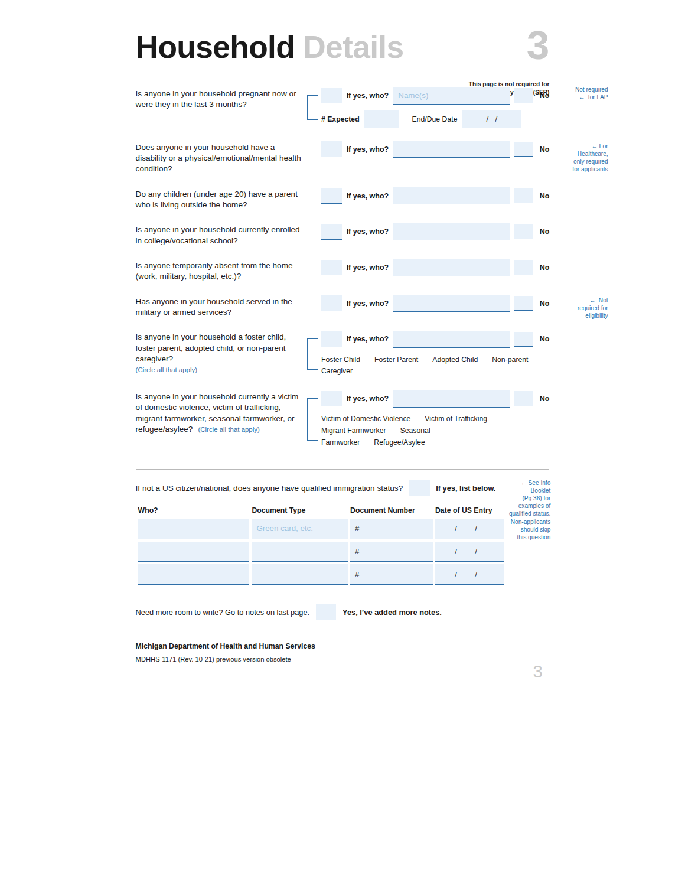Household Details
3
This page is not required for
State Emergency Relief (SER)
Is anyone in your household pregnant now or were they in the last 3 months?
If yes, who?
Name(s)
No
# Expected
End/Due Date
/ /
Not required
← for FAP
Does anyone in your household have a disability or a physical/emotional/mental health condition?
If yes, who?
No
←For
Healthcare,
only required
for applicants
Do any children (under age 20) have a parent who is living outside the home?
If yes, who?
No
Is anyone in your household currently enrolled in college/vocational school?
If yes, who?
No
Is anyone temporarily absent from the home (work, military, hospital, etc.)?
If yes, who?
No
Has anyone in your household served in the military or armed services?
If yes, who?
No
← Not
required for
eligibility
Is anyone in your household a foster child, foster parent, adopted child, or non-parent caregiver? (Circle all that apply)
If yes, who?
No
Foster Child Foster Parent Adopted Child Non-parent Caregiver
Is anyone in your household currently a victim of domestic violence, victim of trafficking, migrant farmworker, seasonal farmworker, or refugee/asylee? (Circle all that apply)
If yes, who?
No
Victim of Domestic Violence Victim of Trafficking
Migrant Farmworker Seasonal Farmworker Refugee/Asylee
If not a US citizen/national, does anyone have qualified immigration status?
If yes, list below.
← See Info
Booklet
(Pg 36) for
examples of
qualified status.
Non-applicants
should skip
this question
| Who? | Document Type | Document Number | Date of US Entry |
| --- | --- | --- | --- |
| | Green card, etc. | # | / / |
| | | # | / / |
| | | # | / / |
Need more room to write? Go to notes on last page.
Yes, I’ve added more notes.
Michigan Department of Health and Human Services
MDHHS-1171 (Rev. 10-21) previous version obsolete
3